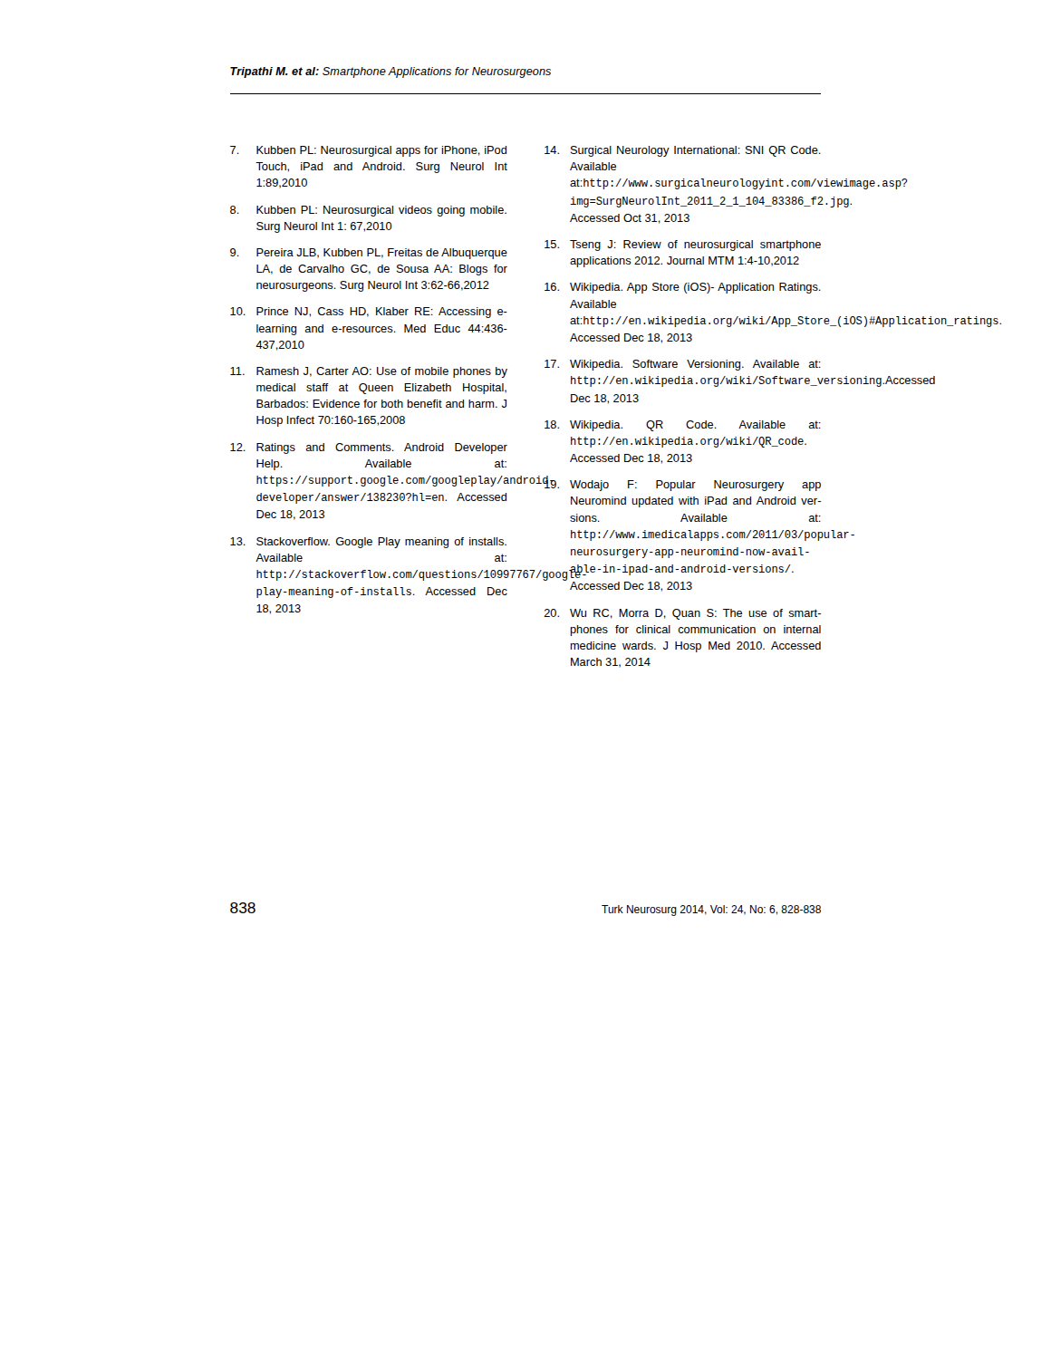Tripathi M. et al: Smartphone Applications for Neurosurgeons
7. Kubben PL: Neurosurgical apps for iPhone, iPod Touch, iPad and Android. Surg Neurol Int 1:89,2010
8. Kubben PL: Neurosurgical videos going mobile. Surg Neurol Int 1: 67,2010
9. Pereira JLB, Kubben PL, Freitas de Albuquerque LA, de Carvalho GC, de Sousa AA: Blogs for neurosurgeons. Surg Neurol Int 3:62-66,2012
10. Prince NJ, Cass HD, Klaber RE: Accessing e-learning and e-resources. Med Educ 44:436-437,2010
11. Ramesh J, Carter AO: Use of mobile phones by medical staff at Queen Elizabeth Hospital, Barbados: Evidence for both benefit and harm. J Hosp Infect 70:160-165,2008
12. Ratings and Comments. Android Developer Help. Available at: https://support.google.com/googleplay/android-developer/answer/138230?hl=en. Accessed Dec 18, 2013
13. Stackoverflow. Google Play meaning of installs. Available at: http://stackoverflow.com/questions/10997767/google-play-meaning-of-installs. Accessed Dec 18, 2013
14. Surgical Neurology International: SNI QR Code. Available at:http://www.surgicalneurologyint.com/viewimage.asp?img=SurgNeurolInt_2011_2_1_104_83386_f2.jpg. Accessed Oct 31, 2013
15. Tseng J: Review of neurosurgical smartphone applications 2012. Journal MTM 1:4-10,2012
16. Wikipedia. App Store (iOS)- Application Ratings. Available at:http://en.wikipedia.org/wiki/App_Store_(iOS)#Application_ratings. Accessed Dec 18, 2013
17. Wikipedia. Software Versioning. Available at: http://en.wikipedia.org/wiki/Software_versioning.Accessed Dec 18, 2013
18. Wikipedia. QR Code. Available at: http://en.wikipedia.org/wiki/QR_code. Accessed Dec 18, 2013
19. Wodajo F: Popular Neurosurgery app Neuromind updated with iPad and Android versions. Available at: http://www.imedicalapps.com/2011/03/popular-neurosurgery-app-neuromind-now-available-in-ipad-and-android-versions/. Accessed Dec 18, 2013
20. Wu RC, Morra D, Quan S: The use of smartphones for clinical communication on internal medicine wards. J Hosp Med 2010. Accessed March 31, 2014
838
Turk Neurosurg 2014, Vol: 24, No: 6, 828-838